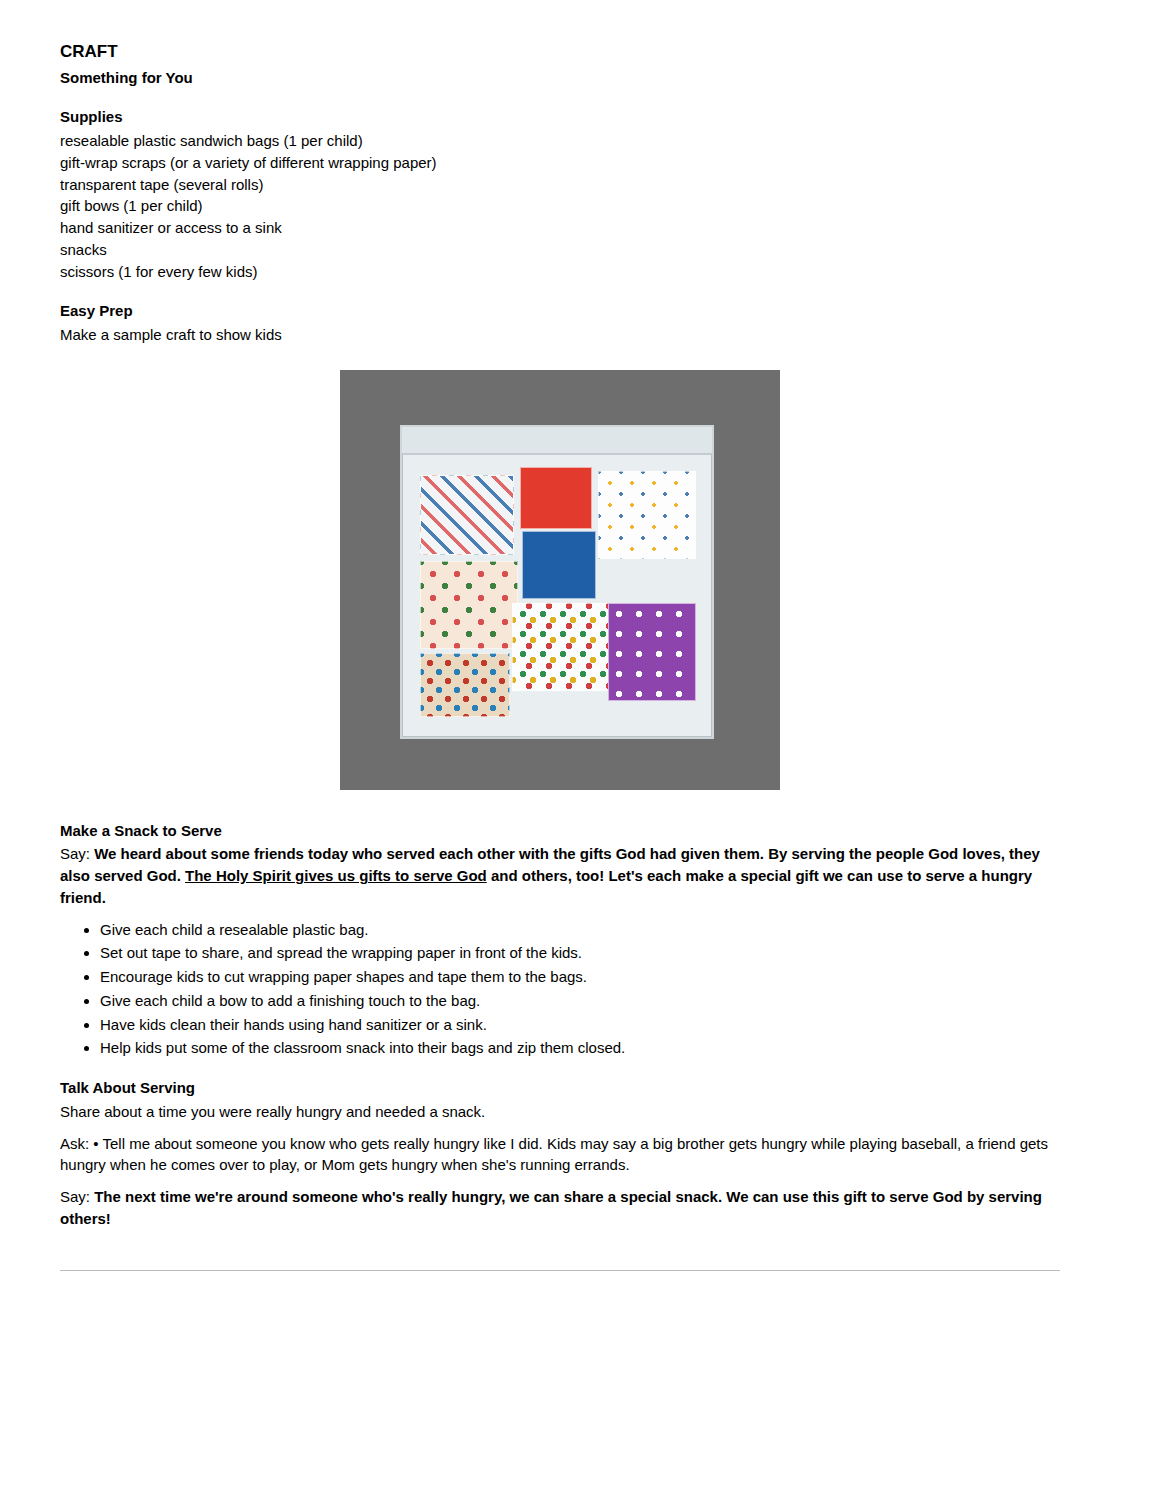CRAFT
Something for You
Supplies
resealable plastic sandwich bags (1 per child)
gift-wrap scraps (or a variety of different wrapping paper)
transparent tape (several rolls)
gift bows (1 per child)
hand sanitizer or access to a sink
snacks
scissors (1 for every few kids)
Easy Prep
Make a sample craft to show kids
Make a Snack to Serve
Say: We heard about some friends today who served each other with the gifts God had given them. By serving the people God loves, they also served God. The Holy Spirit gives us gifts to serve God and others, too! Let's each make a special gift we can use to serve a hungry friend.
Give each child a resealable plastic bag.
Set out tape to share, and spread the wrapping paper in front of the kids.
Encourage kids to cut wrapping paper shapes and tape them to the bags.
Give each child a bow to add a finishing touch to the bag.
Have kids clean their hands using hand sanitizer or a sink.
Help kids put some of the classroom snack into their bags and zip them closed.
Talk About Serving
Share about a time you were really hungry and needed a snack.
Ask: • Tell me about someone you know who gets really hungry like I did. Kids may say a big brother gets hungry while playing baseball, a friend gets hungry when he comes over to play, or Mom gets hungry when she's running errands.
Say: The next time we're around someone who's really hungry, we can share a special snack. We can use this gift to serve God by serving others!